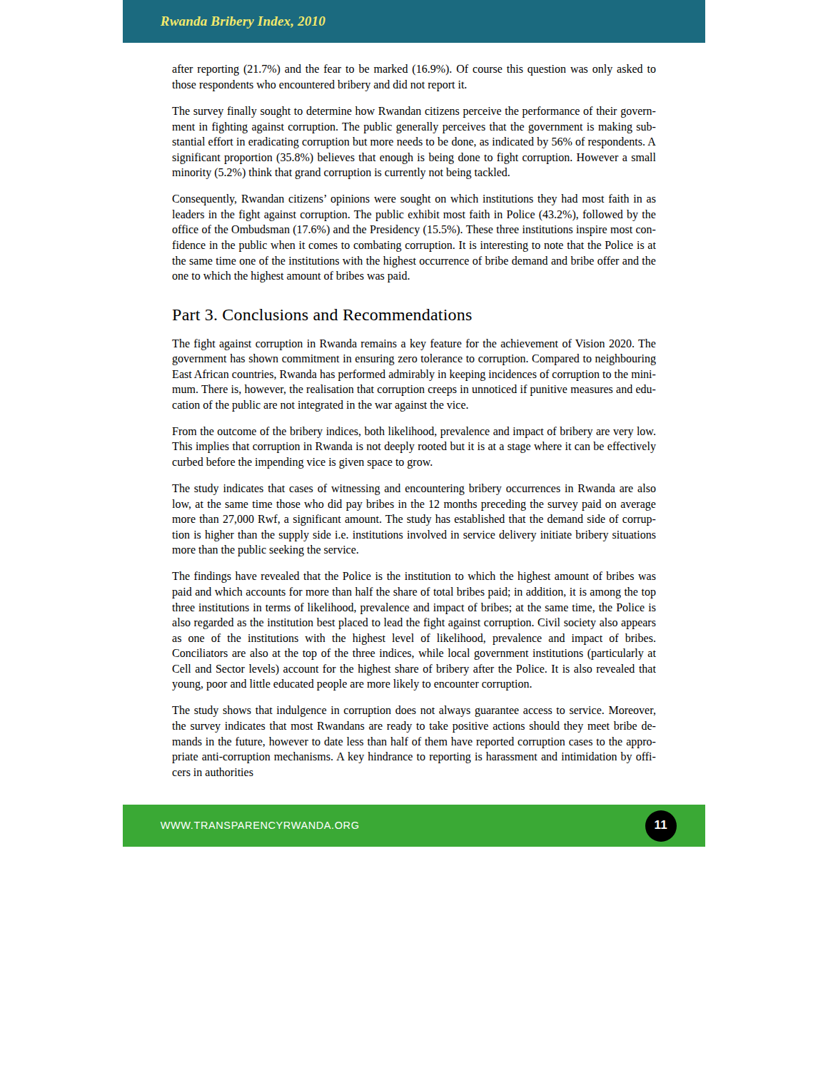Rwanda Bribery Index, 2010
after reporting (21.7%) and the fear to be marked (16.9%). Of course this question was only asked to those respondents who encountered bribery and did not report it.
The survey finally sought to determine how Rwandan citizens perceive the performance of their government in fighting against corruption. The public generally perceives that the government is making substantial effort in eradicating corruption but more needs to be done, as indicated by 56% of respondents. A significant proportion (35.8%) believes that enough is being done to fight corruption. However a small minority (5.2%) think that grand corruption is currently not being tackled.
Consequently, Rwandan citizens’ opinions were sought on which institutions they had most faith in as leaders in the fight against corruption. The public exhibit most faith in Police (43.2%), followed by the office of the Ombudsman (17.6%) and the Presidency (15.5%). These three institutions inspire most confidence in the public when it comes to combating corruption. It is interesting to note that the Police is at the same time one of the institutions with the highest occurrence of bribe demand and bribe offer and the one to which the highest amount of bribes was paid.
Part 3. Conclusions and Recommendations
The fight against corruption in Rwanda remains a key feature for the achievement of Vision 2020. The government has shown commitment in ensuring zero tolerance to corruption. Compared to neighbouring East African countries, Rwanda has performed admirably in keeping incidences of corruption to the minimum. There is, however, the realisation that corruption creeps in unnoticed if punitive measures and education of the public are not integrated in the war against the vice.
From the outcome of the bribery indices, both likelihood, prevalence and impact of bribery are very low. This implies that corruption in Rwanda is not deeply rooted but it is at a stage where it can be effectively curbed before the impending vice is given space to grow.
The study indicates that cases of witnessing and encountering bribery occurrences in Rwanda are also low, at the same time those who did pay bribes in the 12 months preceding the survey paid on average more than 27,000 Rwf, a significant amount. The study has established that the demand side of corruption is higher than the supply side i.e. institutions involved in service delivery initiate bribery situations more than the public seeking the service.
The findings have revealed that the Police is the institution to which the highest amount of bribes was paid and which accounts for more than half the share of total bribes paid; in addition, it is among the top three institutions in terms of likelihood, prevalence and impact of bribes; at the same time, the Police is also regarded as the institution best placed to lead the fight against corruption. Civil society also appears as one of the institutions with the highest level of likelihood, prevalence and impact of bribes. Conciliators are also at the top of the three indices, while local government institutions (particularly at Cell and Sector levels) account for the highest share of bribery after the Police. It is also revealed that young, poor and little educated people are more likely to encounter corruption.
The study shows that indulgence in corruption does not always guarantee access to service. Moreover, the survey indicates that most Rwandans are ready to take positive actions should they meet bribe demands in the future, however to date less than half of them have reported corruption cases to the appropriate anti-corruption mechanisms. A key hindrance to reporting is harassment and intimidation by officers in authorities
WWW.TRANSPARENCYRWANDA.ORG 11